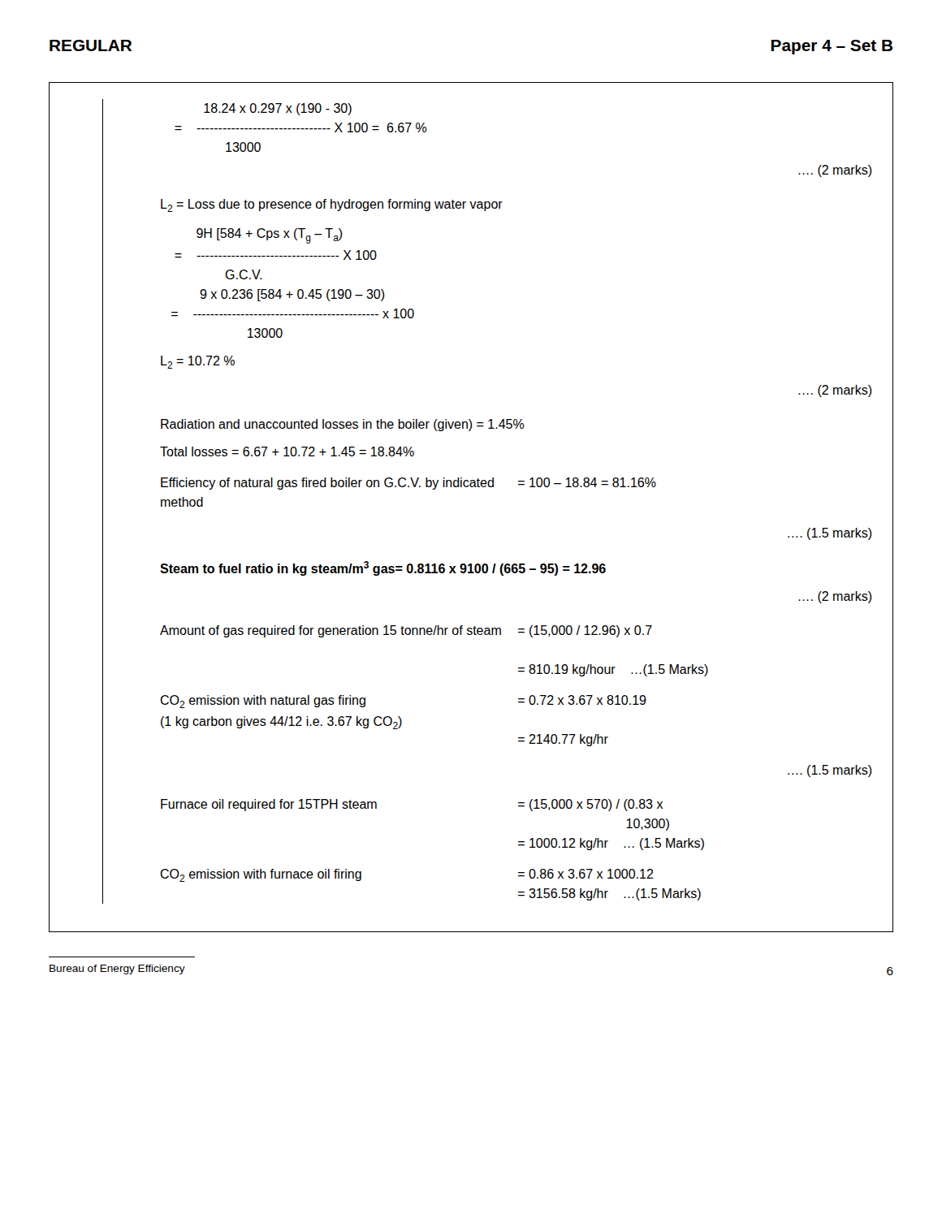REGULAR Paper 4 – Set B
18.24 x 0.297 x (190 - 30) = ------------------------------- X 100 = 6.67 % 13000
…. (2 marks)
L2 = Loss due to presence of hydrogen forming water vapor
9H [584 + Cps x (Tg – Ta) = --------------------------------- X 100 G.C.V.
9 x 0.236 [584 + 0.45 (190 – 30) = ------------------------------------------- x 100 13000
L2 = 10.72 %
…. (2 marks)
Radiation and unaccounted losses in the boiler (given) = 1.45%
Total losses = 6.67 + 10.72 + 1.45 = 18.84%
Efficiency of natural gas fired boiler on G.C.V. by indicated method
= 100 – 18.84 = 81.16%
…. (1.5 marks)
Steam to fuel ratio in kg steam/m3 gas= 0.8116 x 9100 / (665 – 95) = 12.96
…. (2 marks)
Amount of gas required for generation 15 tonne/hr of steam
= (15,000 / 12.96) x 0.7
= 810.19 kg/hour …(1.5 Marks)
CO2 emission with natural gas firing
(1 kg carbon gives 44/12 i.e. 3.67 kg CO2)
= 0.72 x 3.67 x 810.19
= 2140.77 kg/hr
…. (1.5 marks)
Furnace oil required for 15TPH steam
= (15,000 x 570) / (0.83 x
10,300)
= 1000.12 kg/hr … (1.5 Marks)
CO2 emission with furnace oil firing
= 0.86 x 3.67 x 1000.12
= 3156.58 kg/hr …(1.5 Marks)
Bureau of Energy Efficiency
6